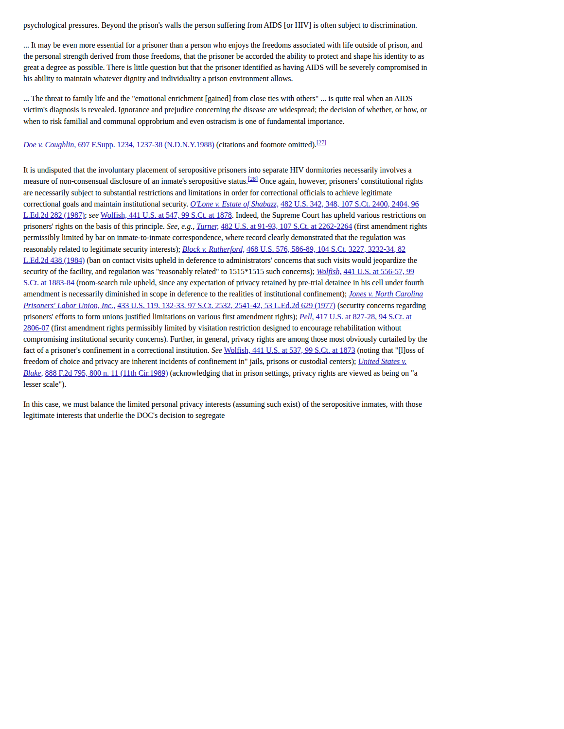psychological pressures. Beyond the prison's walls the person suffering from AIDS [or HIV] is often subject to discrimination.
... It may be even more essential for a prisoner than a person who enjoys the freedoms associated with life outside of prison, and the personal strength derived from those freedoms, that the prisoner be accorded the ability to protect and shape his identity to as great a degree as possible. There is little question but that the prisoner identified as having AIDS will be severely compromised in his ability to maintain whatever dignity and individuality a prison environment allows.
... The threat to family life and the "emotional enrichment [gained] from close ties with others" ... is quite real when an AIDS victim's diagnosis is revealed. Ignorance and prejudice concerning the disease are widespread; the decision of whether, or how, or when to risk familial and communal opprobrium and even ostracism is one of fundamental importance.
Doe v. Coughlin, 697 F.Supp. 1234, 1237-38 (N.D.N.Y.1988) (citations and footnote omitted).[27]
It is undisputed that the involuntary placement of seropositive prisoners into separate HIV dormitories necessarily involves a measure of non-consensual disclosure of an inmate's seropositive status.[28] Once again, however, prisoners' constitutional rights are necessarily subject to substantial restrictions and limitations in order for correctional officials to achieve legitimate correctional goals and maintain institutional security. O'Lone v. Estate of Shabazz, 482 U.S. 342, 348, 107 S.Ct. 2400, 2404, 96 L.Ed.2d 282 (1987); see Wolfish, 441 U.S. at 547, 99 S.Ct. at 1878. Indeed, the Supreme Court has upheld various restrictions on prisoners' rights on the basis of this principle. See, e.g., Turner, 482 U.S. at 91-93, 107 S.Ct. at 2262-2264 (first amendment rights permissibly limited by bar on inmate-to-inmate correspondence, where record clearly demonstrated that the regulation was reasonably related to legitimate security interests); Block v. Rutherford, 468 U.S. 576, 586-89, 104 S.Ct. 3227, 3232-34, 82 L.Ed.2d 438 (1984) (ban on contact visits upheld in deference to administrators' concerns that such visits would jeopardize the security of the facility, and regulation was "reasonably related" to 1515*1515 such concerns); Wolfish, 441 U.S. at 556-57, 99 S.Ct. at 1883-84 (room-search rule upheld, since any expectation of privacy retained by pre-trial detainee in his cell under fourth amendment is necessarily diminished in scope in deference to the realities of institutional confinement); Jones v. North Carolina Prisoners' Labor Union, Inc., 433 U.S. 119, 132-33, 97 S.Ct. 2532, 2541-42, 53 L.Ed.2d 629 (1977) (security concerns regarding prisoners' efforts to form unions justified limitations on various first amendment rights); Pell, 417 U.S. at 827-28, 94 S.Ct. at 2806-07 (first amendment rights permissibly limited by visitation restriction designed to encourage rehabilitation without compromising institutional security concerns). Further, in general, privacy rights are among those most obviously curtailed by the fact of a prisoner's confinement in a correctional institution. See Wolfish, 441 U.S. at 537, 99 S.Ct. at 1873 (noting that "[l]oss of freedom of choice and privacy are inherent incidents of confinement in" jails, prisons or custodial centers); United States v. Blake, 888 F.2d 795, 800 n. 11 (11th Cir.1989) (acknowledging that in prison settings, privacy rights are viewed as being on "a lesser scale").
In this case, we must balance the limited personal privacy interests (assuming such exist) of the seropositive inmates, with those legitimate interests that underlie the DOC's decision to segregate